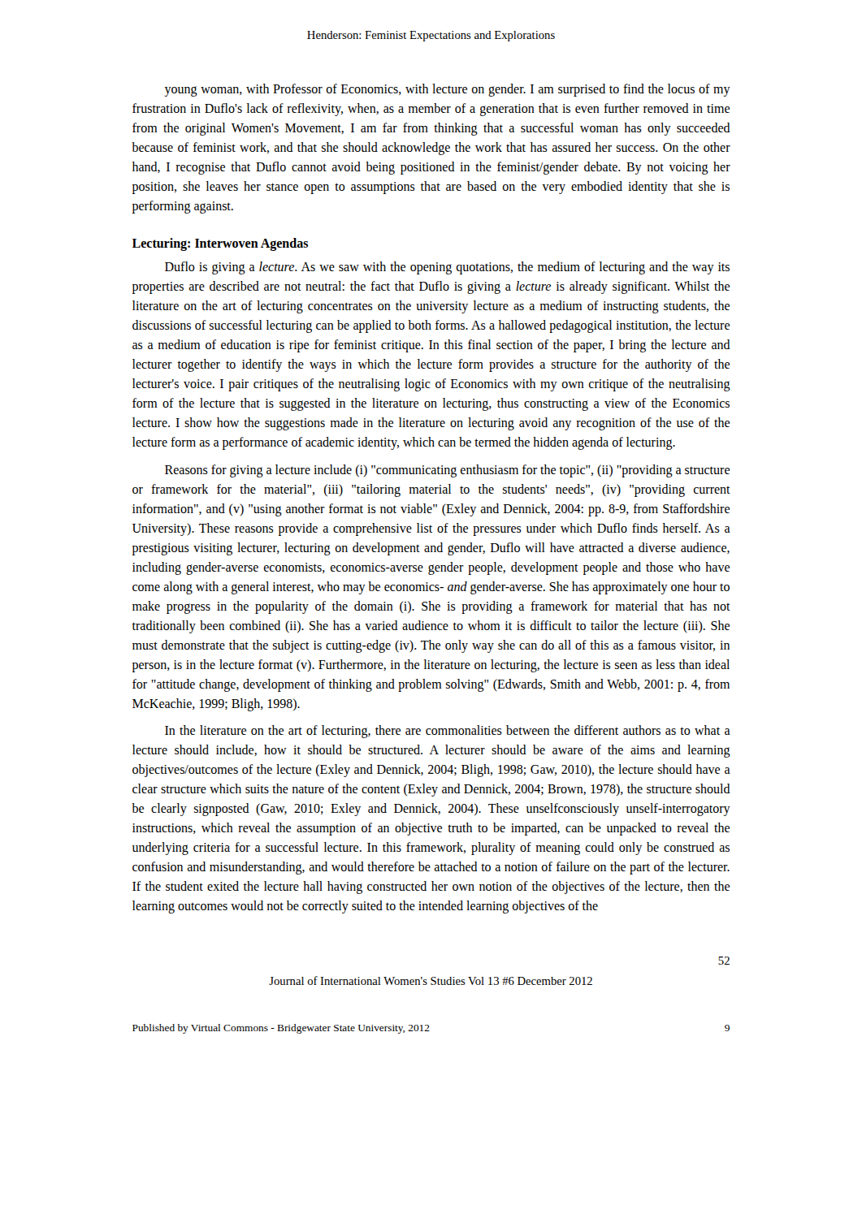Henderson: Feminist Expectations and Explorations
young woman, with Professor of Economics, with lecture on gender. I am surprised to find the locus of my frustration in Duflo's lack of reflexivity, when, as a member of a generation that is even further removed in time from the original Women's Movement, I am far from thinking that a successful woman has only succeeded because of feminist work, and that she should acknowledge the work that has assured her success. On the other hand, I recognise that Duflo cannot avoid being positioned in the feminist/gender debate. By not voicing her position, she leaves her stance open to assumptions that are based on the very embodied identity that she is performing against.
Lecturing: Interwoven Agendas
Duflo is giving a lecture. As we saw with the opening quotations, the medium of lecturing and the way its properties are described are not neutral: the fact that Duflo is giving a lecture is already significant. Whilst the literature on the art of lecturing concentrates on the university lecture as a medium of instructing students, the discussions of successful lecturing can be applied to both forms. As a hallowed pedagogical institution, the lecture as a medium of education is ripe for feminist critique. In this final section of the paper, I bring the lecture and lecturer together to identify the ways in which the lecture form provides a structure for the authority of the lecturer's voice. I pair critiques of the neutralising logic of Economics with my own critique of the neutralising form of the lecture that is suggested in the literature on lecturing, thus constructing a view of the Economics lecture. I show how the suggestions made in the literature on lecturing avoid any recognition of the use of the lecture form as a performance of academic identity, which can be termed the hidden agenda of lecturing.
Reasons for giving a lecture include (i) "communicating enthusiasm for the topic", (ii) "providing a structure or framework for the material", (iii) "tailoring material to the students' needs", (iv) "providing current information", and (v) "using another format is not viable" (Exley and Dennick, 2004: pp. 8-9, from Staffordshire University). These reasons provide a comprehensive list of the pressures under which Duflo finds herself. As a prestigious visiting lecturer, lecturing on development and gender, Duflo will have attracted a diverse audience, including gender-averse economists, economics-averse gender people, development people and those who have come along with a general interest, who may be economics- and gender-averse. She has approximately one hour to make progress in the popularity of the domain (i). She is providing a framework for material that has not traditionally been combined (ii). She has a varied audience to whom it is difficult to tailor the lecture (iii). She must demonstrate that the subject is cutting-edge (iv). The only way she can do all of this as a famous visitor, in person, is in the lecture format (v). Furthermore, in the literature on lecturing, the lecture is seen as less than ideal for "attitude change, development of thinking and problem solving" (Edwards, Smith and Webb, 2001: p. 4, from McKeachie, 1999; Bligh, 1998).
In the literature on the art of lecturing, there are commonalities between the different authors as to what a lecture should include, how it should be structured. A lecturer should be aware of the aims and learning objectives/outcomes of the lecture (Exley and Dennick, 2004; Bligh, 1998; Gaw, 2010), the lecture should have a clear structure which suits the nature of the content (Exley and Dennick, 2004; Brown, 1978), the structure should be clearly signposted (Gaw, 2010; Exley and Dennick, 2004). These unselfconsciously unself-interrogatory instructions, which reveal the assumption of an objective truth to be imparted, can be unpacked to reveal the underlying criteria for a successful lecture. In this framework, plurality of meaning could only be construed as confusion and misunderstanding, and would therefore be attached to a notion of failure on the part of the lecturer. If the student exited the lecture hall having constructed her own notion of the objectives of the lecture, then the learning outcomes would not be correctly suited to the intended learning objectives of the
52
Journal of International Women's Studies Vol 13 #6 December 2012
Published by Virtual Commons - Bridgewater State University, 2012 9